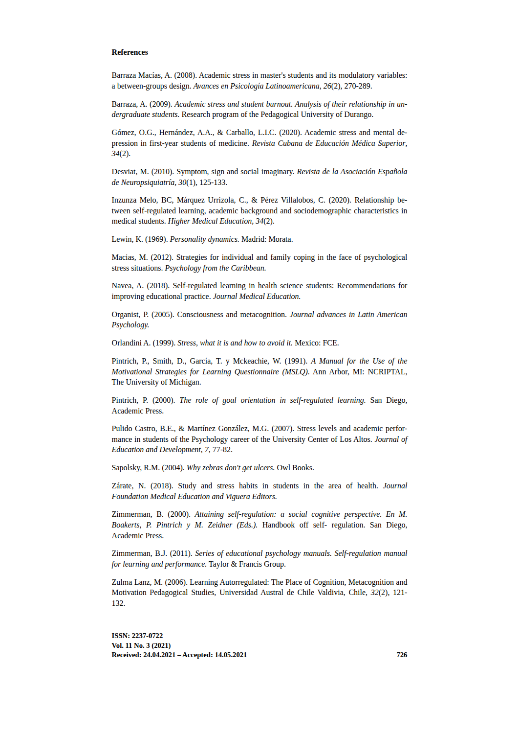References
Barraza Macías, A. (2008). Academic stress in master's students and its modulatory variables: a between-groups design. Avances en Psicología Latinoamericana, 26(2), 270-289.
Barraza, A. (2009). Academic stress and student burnout. Analysis of their relationship in undergraduate students. Research program of the Pedagogical University of Durango.
Gómez, O.G., Hernández, A.A., & Carballo, L.I.C. (2020). Academic stress and mental depression in first-year students of medicine. Revista Cubana de Educación Médica Superior, 34(2).
Desviat, M. (2010). Symptom, sign and social imaginary. Revista de la Asociación Española de Neuropsiquiatría, 30(1), 125-133.
Inzunza Melo, BC, Márquez Urrizola, C., & Pérez Villalobos, C. (2020). Relationship between self-regulated learning, academic background and sociodemographic characteristics in medical students. Higher Medical Education, 34(2).
Lewin, K. (1969). Personality dynamics. Madrid: Morata.
Macias, M. (2012). Strategies for individual and family coping in the face of psychological stress situations. Psychology from the Caribbean.
Navea, A. (2018). Self-regulated learning in health science students: Recommendations for improving educational practice. Journal Medical Education.
Organist, P. (2005). Consciousness and metacognition. Journal advances in Latin American Psychology.
Orlandini A. (1999). Stress, what it is and how to avoid it. Mexico: FCE.
Pintrich, P., Smith, D., García, T. y Mckeachie, W. (1991). A Manual for the Use of the Motivational Strategies for Learning Questionnaire (MSLQ). Ann Arbor, MI: NCRIPTAL, The University of Michigan.
Pintrich, P. (2000). The role of goal orientation in self-regulated learning. San Diego, Academic Press.
Pulido Castro, B.E., & Martínez González, M.G. (2007). Stress levels and academic performance in students of the Psychology career of the University Center of Los Altos. Journal of Education and Development, 7, 77-82.
Sapolsky, R.M. (2004). Why zebras don't get ulcers. Owl Books.
Zárate, N. (2018). Study and stress habits in students in the area of health. Journal Foundation Medical Education and Viguera Editors.
Zimmerman, B. (2000). Attaining self-regulation: a social cognitive perspective. En M. Boakerts, P. Pintrich y M. Zeidner (Eds.). Handbook off self- regulation. San Diego, Academic Press.
Zimmerman, B.J. (2011). Series of educational psychology manuals. Self-regulation manual for learning and performance. Taylor & Francis Group.
Zulma Lanz, M. (2006). Learning Autorregulated: The Place of Cognition, Metacognition and Motivation Pedagogical Studies, Universidad Austral de Chile Valdivia, Chile, 32(2), 121-132.
ISSN: 2237-0722
Vol. 11 No. 3 (2021)
Received: 24.04.2021 – Accepted: 14.05.2021
726